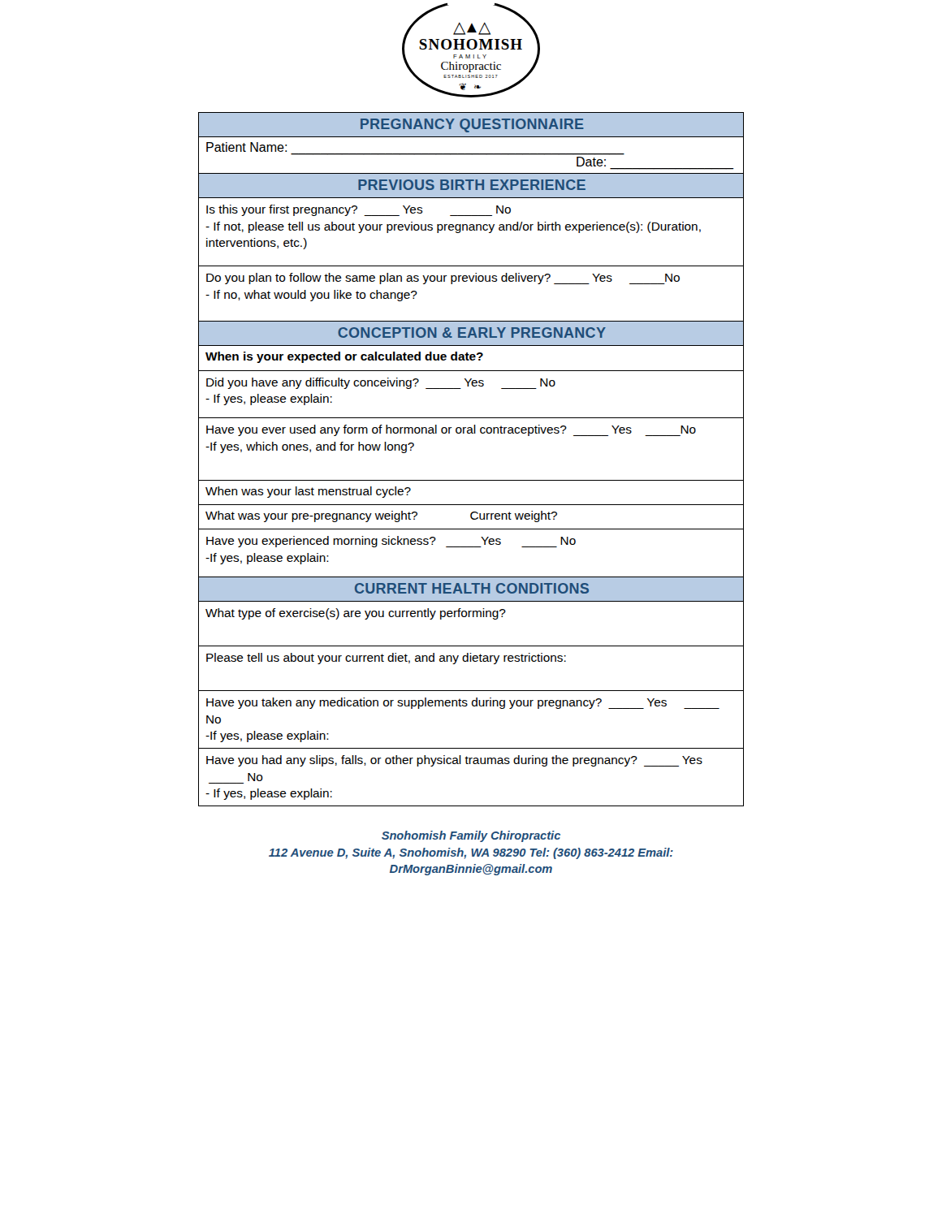△▲△
SNOHOMISH
FAMILY
Chiropractic
ESTABLISHED 2017
❦ ❧
| PREGNANCY QUESTIONNAIRE |
| Patient Name: ______________________________________________ Date: _________________ |
| PREVIOUS BIRTH EXPERIENCE |
| Is this your first pregnancy? _____ Yes ______ No - If not, please tell us about your previous pregnancy and/or birth experience(s): (Duration, interventions, etc.) |
| Do you plan to follow the same plan as your previous delivery? _____ Yes _____No - If no, what would you like to change? |
| CONCEPTION & EARLY PREGNANCY |
| When is your expected or calculated due date? |
| Did you have any difficulty conceiving? _____ Yes _____ No - If yes, please explain: |
| Have you ever used any form of hormonal or oral contraceptives? _____ Yes _____No -If yes, which ones, and for how long? |
| When was your last menstrual cycle? |
| What was your pre-pregnancy weight? Current weight? |
| Have you experienced morning sickness? _____Yes _____ No -If yes, please explain: |
| CURRENT HEALTH CONDITIONS |
| What type of exercise(s) are you currently performing? |
| Please tell us about your current diet, and any dietary restrictions: |
| Have you taken any medication or supplements during your pregnancy? _____ Yes _____ No -If yes, please explain: |
| Have you had any slips, falls, or other physical traumas during the pregnancy? _____ Yes _____ No - If yes, please explain: |
Snohomish Family Chiropractic
112 Avenue D, Suite A, Snohomish, WA 98290 Tel: (360) 863-2412 Email: DrMorganBinnie@gmail.com